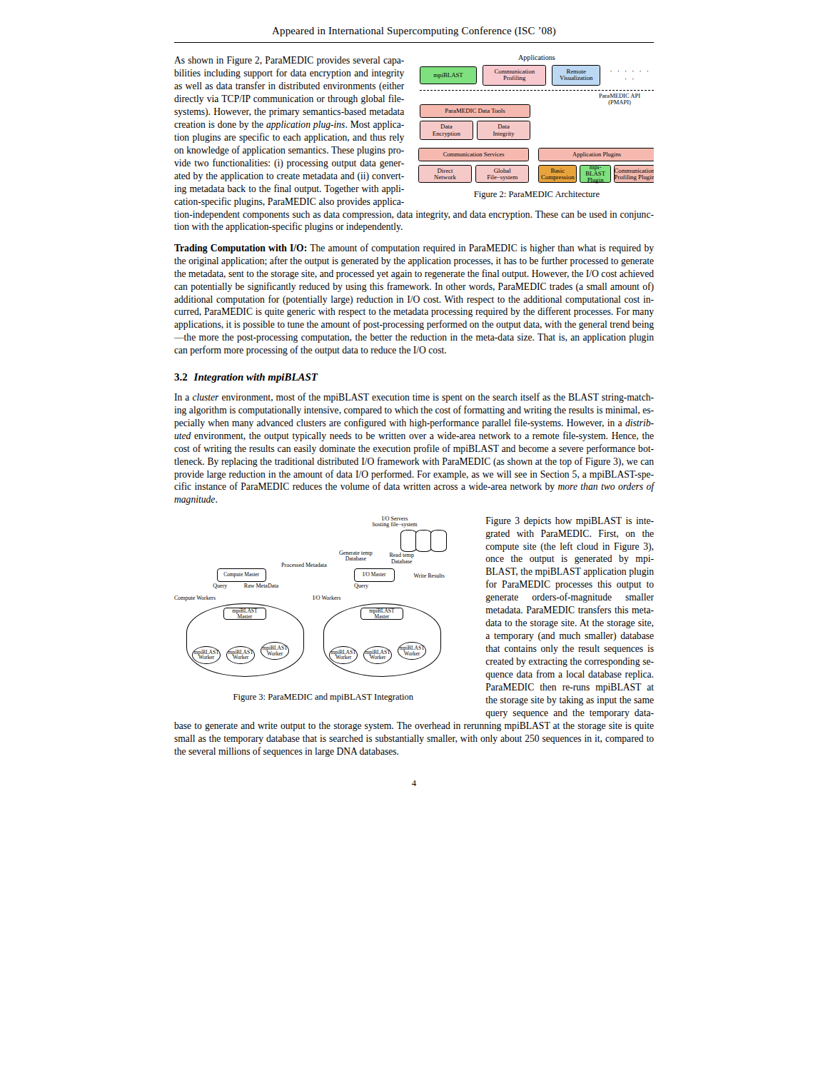Appeared in International Supercomputing Conference (ISC ’08)
Applications
mpiBLAST
Communication
Profiling
Remote
Visualization
· · · · · · · ·
ParaMEDIC API
(PMAPI)
ParaMEDIC Data Tools
Data
Encryption
Data
Integrity
Communication Services
Direct
Network
Global
File−system
Application Plugins
Basic
Compression
mpiBLAST
Plugin
Communication
Profiling Plugin
Figure 2: ParaMEDIC Architecture
As shown in Figure 2, ParaMEDIC provides several capabilities including support for data encryption and integrity as well as data transfer in distributed environments (either directly via TCP/IP communication or through global file-systems). However, the primary semantics-based metadata creation is done by the application plug-ins. Most application plugins are specific to each application, and thus rely on knowledge of application semantics. These plugins provide two functionalities: (i) processing output data generated by the application to create metadata and (ii) converting metadata back to the final output. Together with application-specific plugins, ParaMEDIC also provides application-independent components such as data compression, data integrity, and data encryption. These can be used in conjunction with the application-specific plugins or independently.
Trading Computation with I/O: The amount of computation required in ParaMEDIC is higher than what is required by the original application; after the output is generated by the application processes, it has to be further processed to generate the metadata, sent to the storage site, and processed yet again to regenerate the final output. However, the I/O cost achieved can potentially be significantly reduced by using this framework. In other words, ParaMEDIC trades (a small amount of) additional computation for (potentially large) reduction in I/O cost. With respect to the additional computational cost incurred, ParaMEDIC is quite generic with respect to the metadata processing required by the different processes. For many applications, it is possible to tune the amount of post-processing performed on the output data, with the general trend being—the more the post-processing computation, the better the reduction in the meta-data size. That is, an application plugin can perform more processing of the output data to reduce the I/O cost.
3.2 Integration with mpiBLAST
In a cluster environment, most of the mpiBLAST execution time is spent on the search itself as the BLAST string-matching algorithm is computationally intensive, compared to which the cost of formatting and writing the results is minimal, especially when many advanced clusters are configured with high-performance parallel file-systems. However, in a distributed environment, the output typically needs to be written over a wide-area network to a remote file-system. Hence, the cost of writing the results can easily dominate the execution profile of mpiBLAST and become a severe performance bottleneck. By replacing the traditional distributed I/O framework with ParaMEDIC (as shown at the top of Figure 3), we can provide large reduction in the amount of data I/O performed. For example, as we will see in Section 5, a mpiBLAST-specific instance of ParaMEDIC reduces the volume of data written across a wide-area network by more than two orders of magnitude.
I/O Servers
hosting file−system
Compute Master
I/O Master
Processed Metadata
Generate temp
Database
Read temp
Database
Write Results
Query
Raw MetaData
Query
Compute Workers
I/O Workers
mpiBLAST Master
mpiBLAST
Worker
mpiBLAST
Worker
mpiBLAST
Worker
mpiBLAST Master
mpiBLAST
Worker
mpiBLAST
Worker
mpiBLAST
Worker
Figure 3: ParaMEDIC and mpiBLAST Integration
Figure 3 depicts how mpiBLAST is integrated with ParaMEDIC. First, on the compute site (the left cloud in Figure 3), once the output is generated by mpiBLAST, the mpiBLAST application plugin for ParaMEDIC processes this output to generate orders-of-magnitude smaller metadata. ParaMEDIC transfers this metadata to the storage site. At the storage site, a temporary (and much smaller) database that contains only the result sequences is created by extracting the corresponding sequence data from a local database replica. ParaMEDIC then re-runs mpiBLAST at the storage site by taking as input the same query sequence and the temporary database to generate and write output to the storage system. The overhead in rerunning mpiBLAST at the storage site is quite small as the temporary database that is searched is substantially smaller, with only about 250 sequences in it, compared to the several millions of sequences in large DNA databases.
4